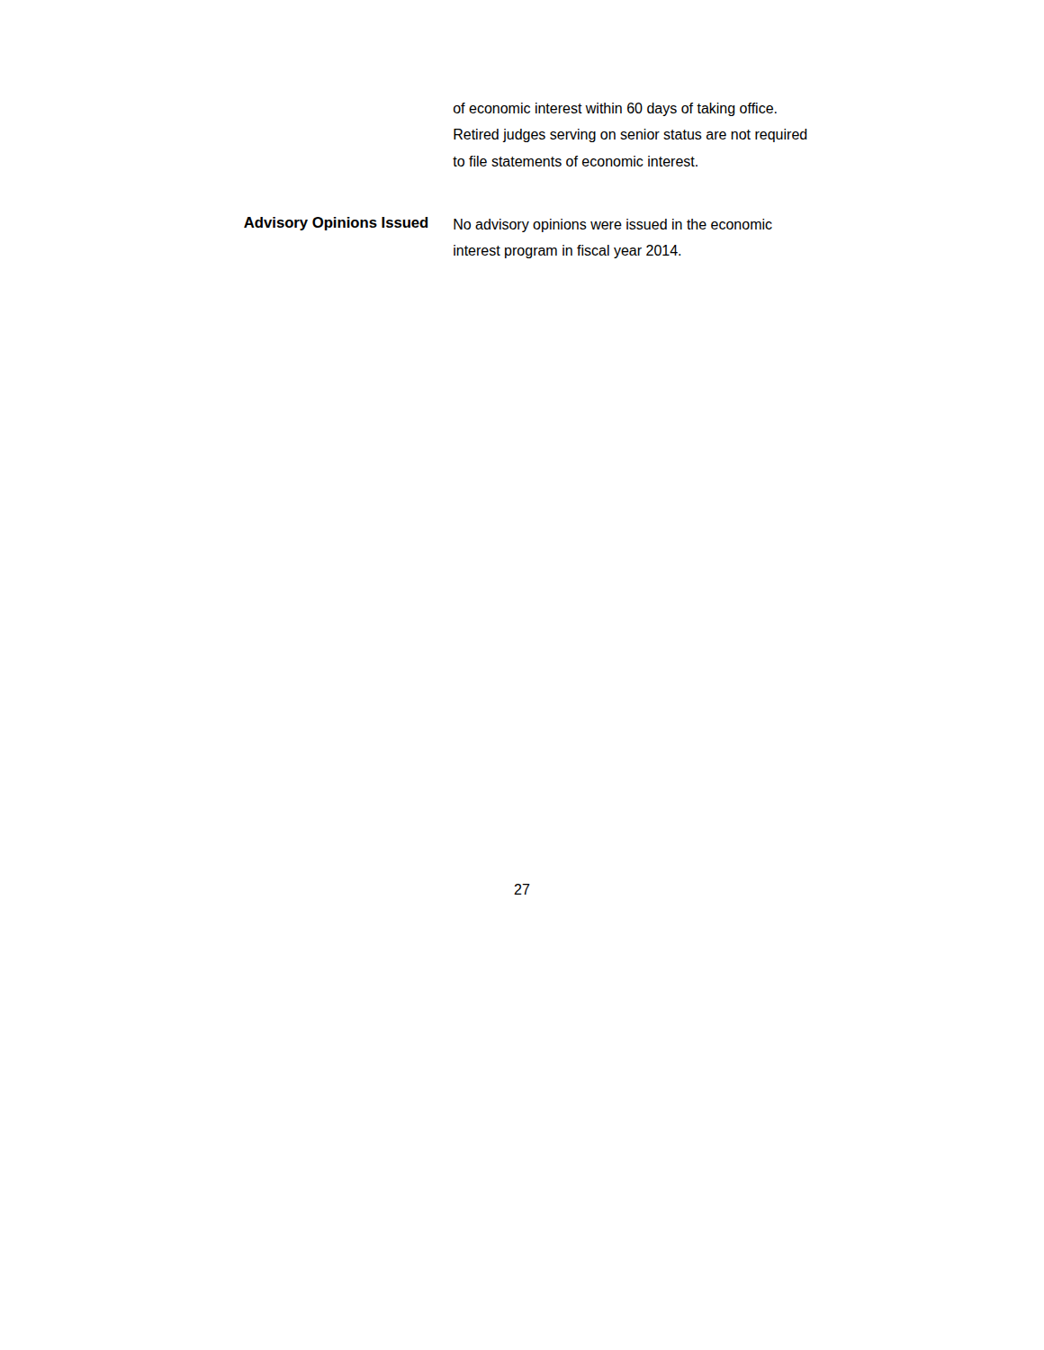of economic interest within 60 days of taking office. Retired judges serving on senior status are not required to file statements of economic interest.
Advisory Opinions Issued
No advisory opinions were issued in the economic interest program in fiscal year 2014.
27